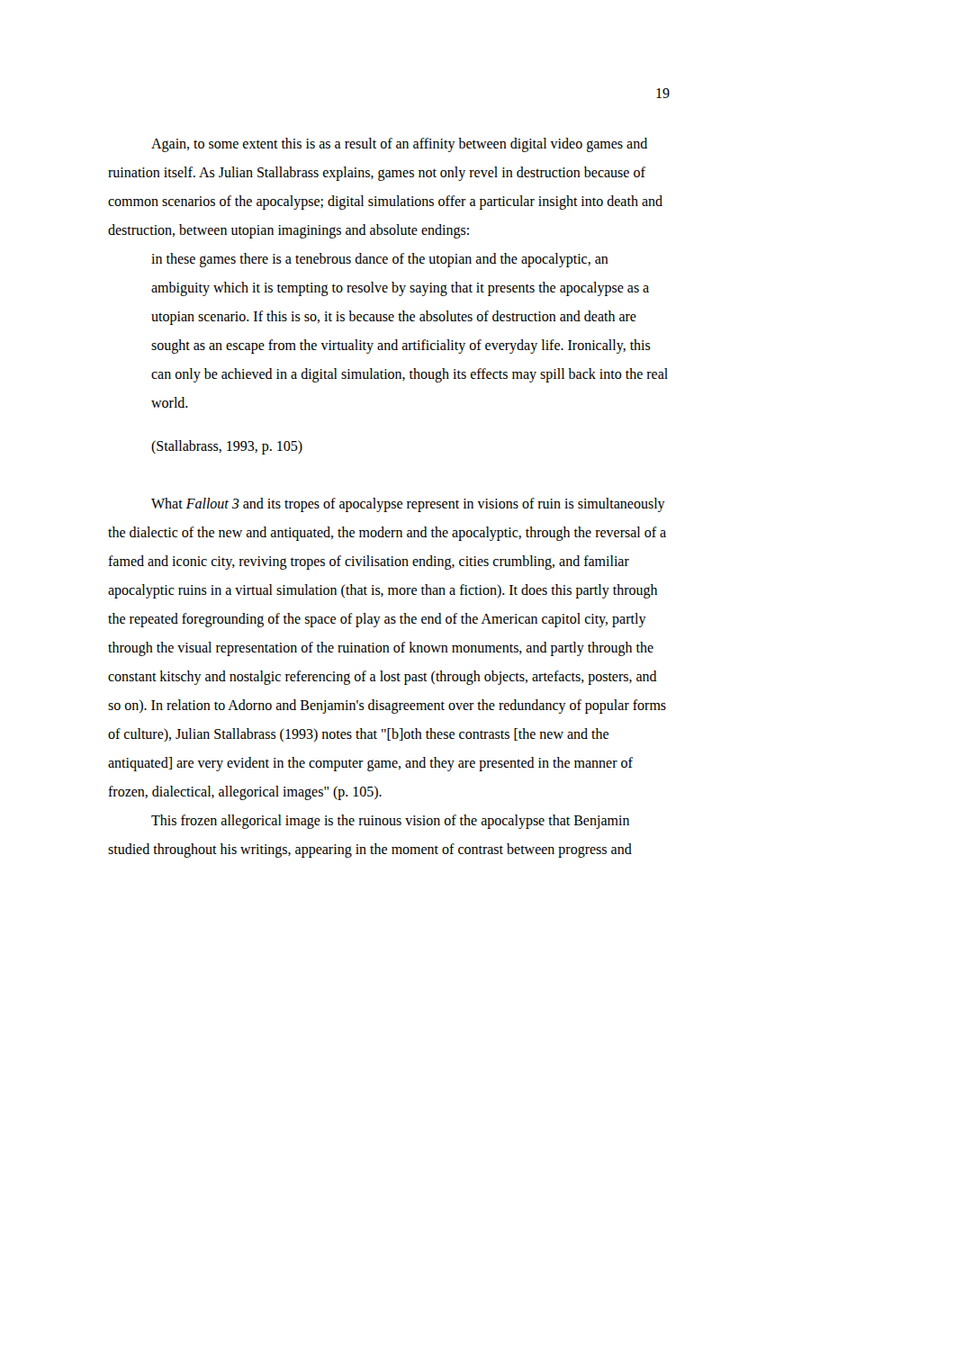19
Again, to some extent this is as a result of an affinity between digital video games and ruination itself. As Julian Stallabrass explains, games not only revel in destruction because of common scenarios of the apocalypse; digital simulations offer a particular insight into death and destruction, between utopian imaginings and absolute endings:
in these games there is a tenebrous dance of the utopian and the apocalyptic, an ambiguity which it is tempting to resolve by saying that it presents the apocalypse as a utopian scenario. If this is so, it is because the absolutes of destruction and death are sought as an escape from the virtuality and artificiality of everyday life. Ironically, this can only be achieved in a digital simulation, though its effects may spill back into the real world.
(Stallabrass, 1993, p. 105)
What Fallout 3 and its tropes of apocalypse represent in visions of ruin is simultaneously the dialectic of the new and antiquated, the modern and the apocalyptic, through the reversal of a famed and iconic city, reviving tropes of civilisation ending, cities crumbling, and familiar apocalyptic ruins in a virtual simulation (that is, more than a fiction). It does this partly through the repeated foregrounding of the space of play as the end of the American capitol city, partly through the visual representation of the ruination of known monuments, and partly through the constant kitschy and nostalgic referencing of a lost past (through objects, artefacts, posters, and so on). In relation to Adorno and Benjamin's disagreement over the redundancy of popular forms of culture), Julian Stallabrass (1993) notes that "[b]oth these contrasts [the new and the antiquated] are very evident in the computer game, and they are presented in the manner of frozen, dialectical, allegorical images" (p. 105).
This frozen allegorical image is the ruinous vision of the apocalypse that Benjamin studied throughout his writings, appearing in the moment of contrast between progress and